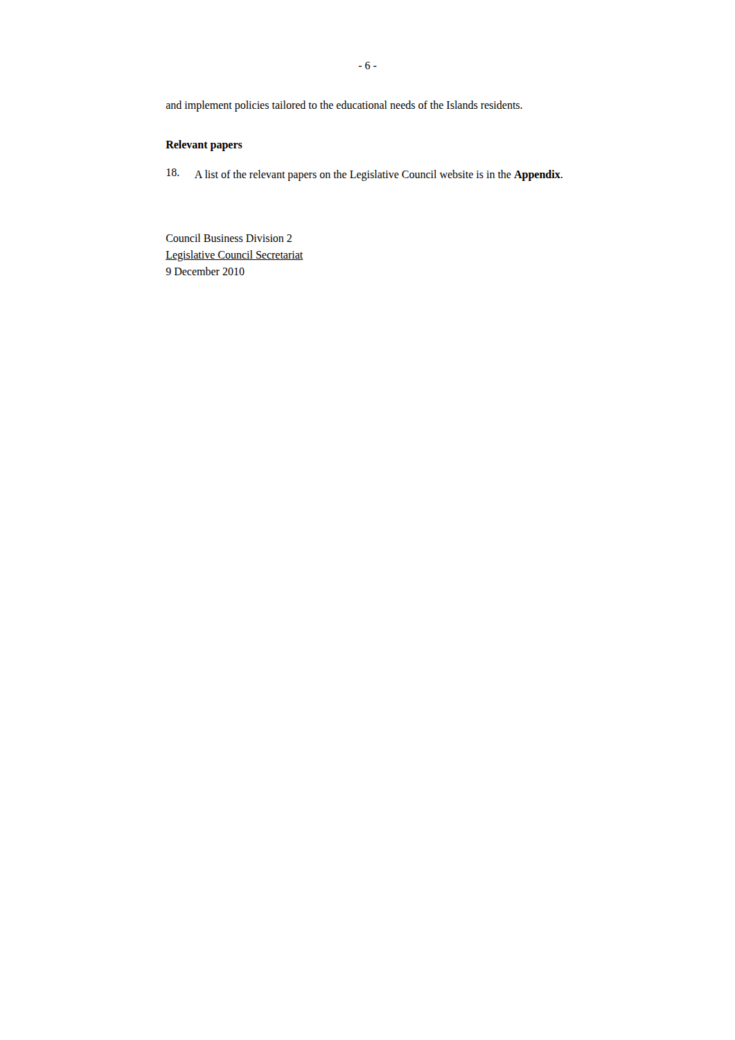- 6 -
and implement policies tailored to the educational needs of the Islands residents.
Relevant papers
18.
A list of the relevant papers on the Legislative Council website is in the Appendix.
Council Business Division 2
Legislative Council Secretariat
9 December 2010